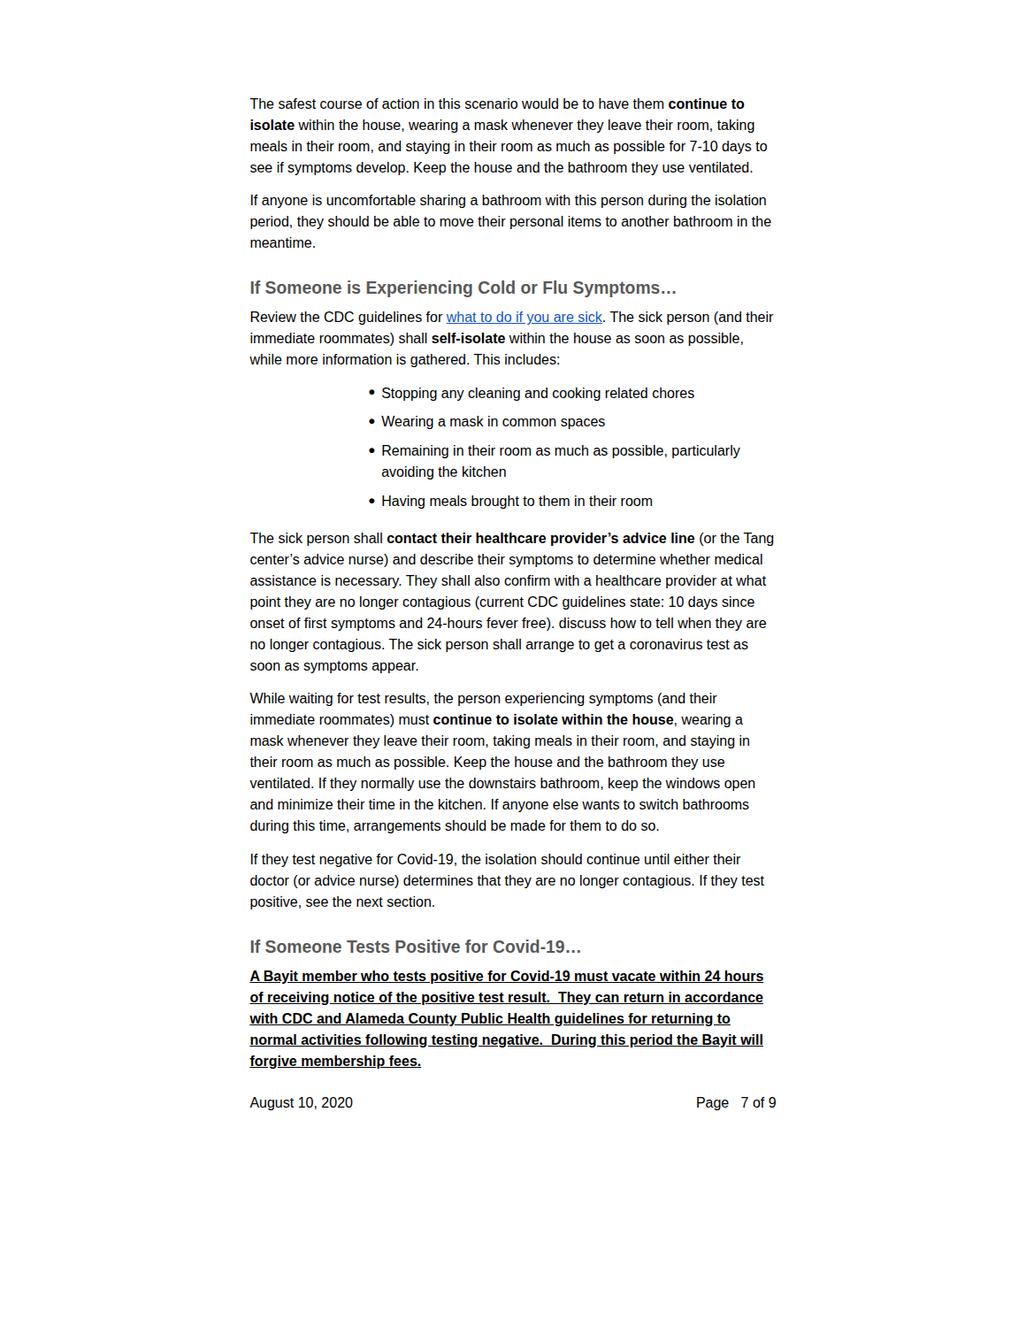The safest course of action in this scenario would be to have them continue to isolate within the house, wearing a mask whenever they leave their room, taking meals in their room, and staying in their room as much as possible for 7-10 days to see if symptoms develop. Keep the house and the bathroom they use ventilated.
If anyone is uncomfortable sharing a bathroom with this person during the isolation period, they should be able to move their personal items to another bathroom in the meantime.
If Someone is Experiencing Cold or Flu Symptoms…
Review the CDC guidelines for what to do if you are sick. The sick person (and their immediate roommates) shall self-isolate within the house as soon as possible, while more information is gathered. This includes:
Stopping any cleaning and cooking related chores
Wearing a mask in common spaces
Remaining in their room as much as possible, particularly avoiding the kitchen
Having meals brought to them in their room
The sick person shall contact their healthcare provider’s advice line (or the Tang center’s advice nurse) and describe their symptoms to determine whether medical assistance is necessary. They shall also confirm with a healthcare provider at what point they are no longer contagious (current CDC guidelines state: 10 days since onset of first symptoms and 24-hours fever free). discuss how to tell when they are no longer contagious. The sick person shall arrange to get a coronavirus test as soon as symptoms appear.
While waiting for test results, the person experiencing symptoms (and their immediate roommates) must continue to isolate within the house, wearing a mask whenever they leave their room, taking meals in their room, and staying in their room as much as possible. Keep the house and the bathroom they use ventilated. If they normally use the downstairs bathroom, keep the windows open and minimize their time in the kitchen. If anyone else wants to switch bathrooms during this time, arrangements should be made for them to do so.
If they test negative for Covid-19, the isolation should continue until either their doctor (or advice nurse) determines that they are no longer contagious. If they test positive, see the next section.
If Someone Tests Positive for Covid-19…
A Bayit member who tests positive for Covid-19 must vacate within 24 hours of receiving notice of the positive test result. They can return in accordance with CDC and Alameda County Public Health guidelines for returning to normal activities following testing negative. During this period the Bayit will forgive membership fees.
August 10, 2020 Page 7 of 9